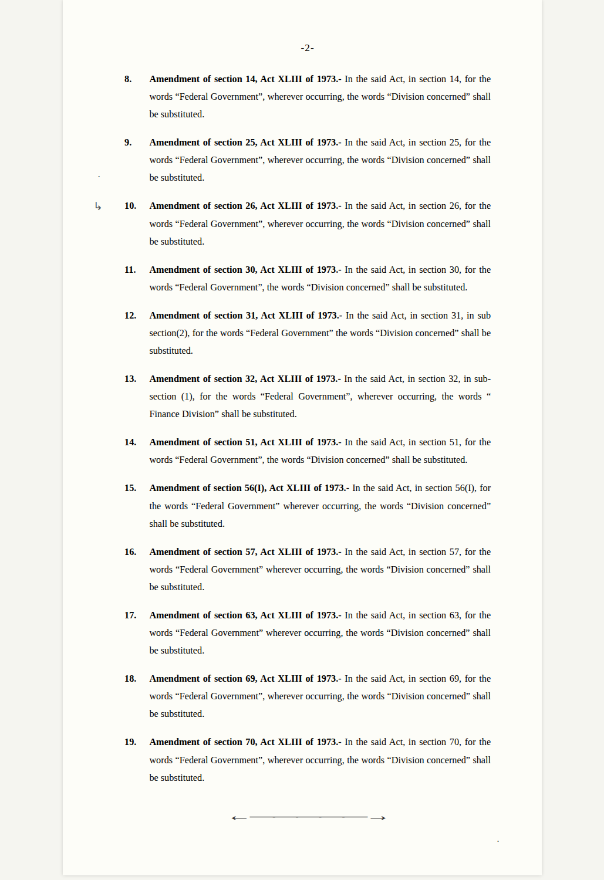-2-
·
↳
8.
Amendment of section 14, Act XLIII of 1973.- In the said Act, in section 14, for the words “Federal Government”, wherever occurring, the words “Division concerned” shall be substituted.
9.
Amendment of section 25, Act XLIII of 1973.- In the said Act, in section 25, for the words “Federal Government”, wherever occurring, the words “Division concerned” shall be substituted.
10.
Amendment of section 26, Act XLIII of 1973.- In the said Act, in section 26, for the words “Federal Government”, wherever occurring, the words “Division concerned” shall be substituted.
11.
Amendment of section 30, Act XLIII of 1973.- In the said Act, in section 30, for the words “Federal Government”, the words “Division concerned” shall be substituted.
12.
Amendment of section 31, Act XLIII of 1973.- In the said Act, in section 31, in sub section(2), for the words “Federal Government” the words “Division concerned” shall be substituted.
13.
Amendment of section 32, Act XLIII of 1973.- In the said Act, in section 32, in sub-section (1), for the words “Federal Government”, wherever occurring, the words “ Finance Division” shall be substituted.
14.
Amendment of section 51, Act XLIII of 1973.- In the said Act, in section 51, for the words “Federal Government”, the words “Division concerned” shall be substituted.
15.
Amendment of section 56(I), Act XLIII of 1973.- In the said Act, in section 56(I), for the words “Federal Government” wherever occurring, the words “Division concerned” shall be substituted.
16.
Amendment of section 57, Act XLIII of 1973.- In the said Act, in section 57, for the words “Federal Government” wherever occurring, the words “Division concerned” shall be substituted.
17.
Amendment of section 63, Act XLIII of 1973.- In the said Act, in section 63, for the words “Federal Government” wherever occurring, the words “Division concerned” shall be substituted.
18.
Amendment of section 69, Act XLIII of 1973.- In the said Act, in section 69, for the words “Federal Government”, wherever occurring, the words “Division concerned” shall be substituted.
19.
Amendment of section 70, Act XLIII of 1973.- In the said Act, in section 70, for the words “Federal Government”, wherever occurring, the words “Division concerned” shall be substituted.
←—————→
.